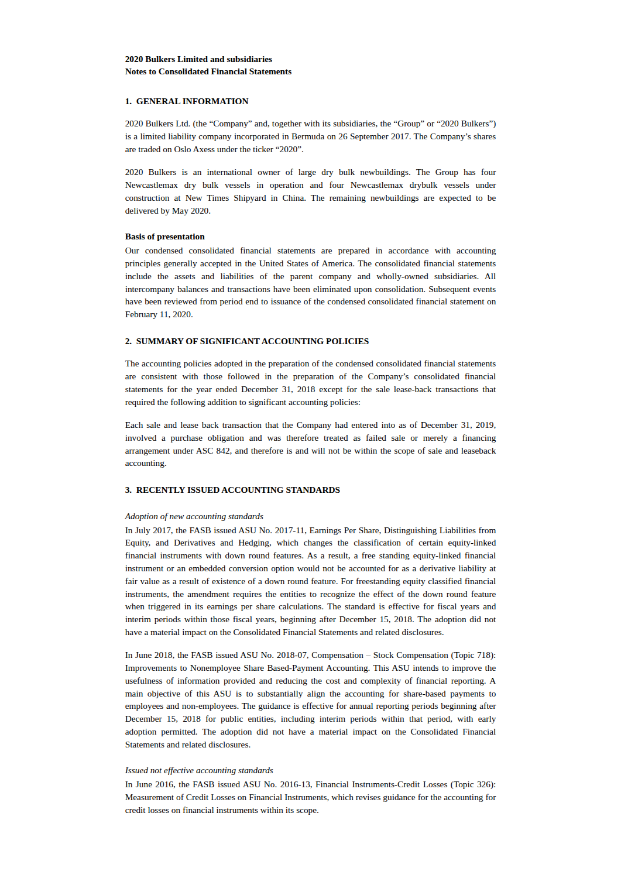2020 Bulkers Limited and subsidiaries
Notes to Consolidated Financial Statements
1. GENERAL INFORMATION
2020 Bulkers Ltd. (the “Company” and, together with its subsidiaries, the “Group” or “2020 Bulkers”) is a limited liability company incorporated in Bermuda on 26 September 2017. The Company’s shares are traded on Oslo Axess under the ticker “2020”.
2020 Bulkers is an international owner of large dry bulk newbuildings. The Group has four Newcastlemax dry bulk vessels in operation and four Newcastlemax drybulk vessels under construction at New Times Shipyard in China. The remaining newbuildings are expected to be delivered by May 2020.
Basis of presentation
Our condensed consolidated financial statements are prepared in accordance with accounting principles generally accepted in the United States of America. The consolidated financial statements include the assets and liabilities of the parent company and wholly-owned subsidiaries. All intercompany balances and transactions have been eliminated upon consolidation. Subsequent events have been reviewed from period end to issuance of the condensed consolidated financial statement on February 11, 2020.
2. SUMMARY OF SIGNIFICANT ACCOUNTING POLICIES
The accounting policies adopted in the preparation of the condensed consolidated financial statements are consistent with those followed in the preparation of the Company’s consolidated financial statements for the year ended December 31, 2018 except for the sale lease-back transactions that required the following addition to significant accounting policies:
Each sale and lease back transaction that the Company had entered into as of December 31, 2019, involved a purchase obligation and was therefore treated as failed sale or merely a financing arrangement under ASC 842, and therefore is and will not be within the scope of sale and leaseback accounting.
3. RECENTLY ISSUED ACCOUNTING STANDARDS
Adoption of new accounting standards
In July 2017, the FASB issued ASU No. 2017-11, Earnings Per Share, Distinguishing Liabilities from Equity, and Derivatives and Hedging, which changes the classification of certain equity-linked financial instruments with down round features. As a result, a free standing equity-linked financial instrument or an embedded conversion option would not be accounted for as a derivative liability at fair value as a result of existence of a down round feature. For freestanding equity classified financial instruments, the amendment requires the entities to recognize the effect of the down round feature when triggered in its earnings per share calculations. The standard is effective for fiscal years and interim periods within those fiscal years, beginning after December 15, 2018. The adoption did not have a material impact on the Consolidated Financial Statements and related disclosures.
In June 2018, the FASB issued ASU No. 2018-07, Compensation – Stock Compensation (Topic 718): Improvements to Nonemployee Share Based-Payment Accounting. This ASU intends to improve the usefulness of information provided and reducing the cost and complexity of financial reporting. A main objective of this ASU is to substantially align the accounting for share-based payments to employees and non-employees. The guidance is effective for annual reporting periods beginning after December 15, 2018 for public entities, including interim periods within that period, with early adoption permitted. The adoption did not have a material impact on the Consolidated Financial Statements and related disclosures.
Issued not effective accounting standards
In June 2016, the FASB issued ASU No. 2016-13, Financial Instruments-Credit Losses (Topic 326): Measurement of Credit Losses on Financial Instruments, which revises guidance for the accounting for credit losses on financial instruments within its scope.